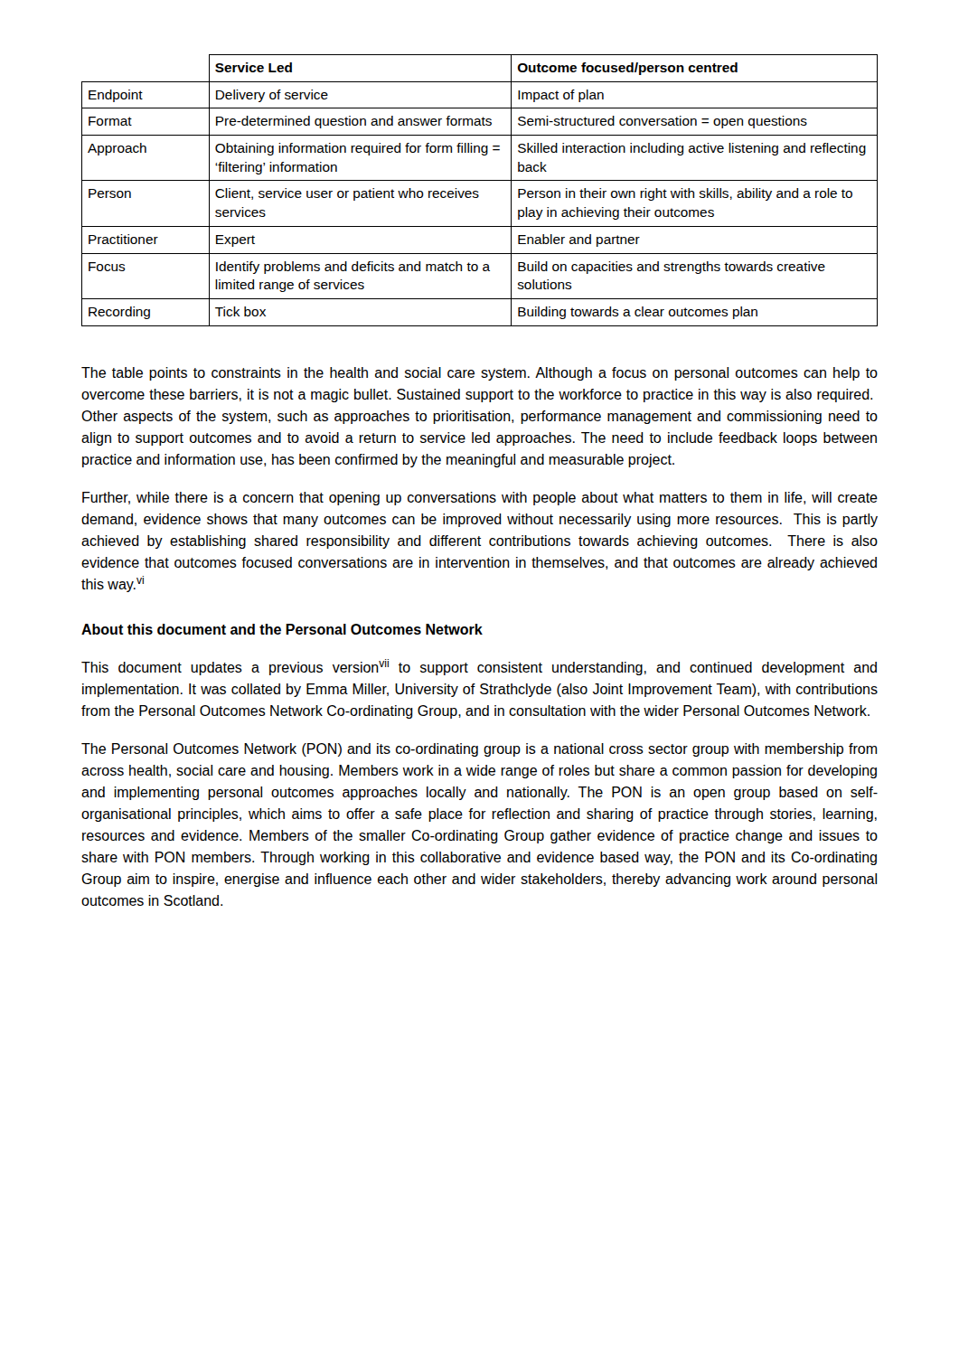| | Service Led | Outcome focused/person centred |
| --- | --- | --- |
| Endpoint | Delivery of service | Impact of plan |
| Format | Pre-determined question and answer formats | Semi-structured conversation = open questions |
| Approach | Obtaining information required for form filling = ‘filtering’ information | Skilled interaction including active listening and reflecting back |
| Person | Client, service user or patient who receives services | Person in their own right with skills, ability and a role to play in achieving their outcomes |
| Practitioner | Expert | Enabler and partner |
| Focus | Identify problems and deficits and match to a limited range of services | Build on capacities and strengths towards creative solutions |
| Recording | Tick box | Building towards a clear outcomes plan |
The table points to constraints in the health and social care system. Although a focus on personal outcomes can help to overcome these barriers, it is not a magic bullet. Sustained support to the workforce to practice in this way is also required. Other aspects of the system, such as approaches to prioritisation, performance management and commissioning need to align to support outcomes and to avoid a return to service led approaches. The need to include feedback loops between practice and information use, has been confirmed by the meaningful and measurable project.
Further, while there is a concern that opening up conversations with people about what matters to them in life, will create demand, evidence shows that many outcomes can be improved without necessarily using more resources. This is partly achieved by establishing shared responsibility and different contributions towards achieving outcomes. There is also evidence that outcomes focused conversations are in intervention in themselves, and that outcomes are already achieved this way.vi
About this document and the Personal Outcomes Network
This document updates a previous versionvii to support consistent understanding, and continued development and implementation. It was collated by Emma Miller, University of Strathclyde (also Joint Improvement Team), with contributions from the Personal Outcomes Network Co-ordinating Group, and in consultation with the wider Personal Outcomes Network.
The Personal Outcomes Network (PON) and its co-ordinating group is a national cross sector group with membership from across health, social care and housing. Members work in a wide range of roles but share a common passion for developing and implementing personal outcomes approaches locally and nationally. The PON is an open group based on self-organisational principles, which aims to offer a safe place for reflection and sharing of practice through stories, learning, resources and evidence. Members of the smaller Co-ordinating Group gather evidence of practice change and issues to share with PON members. Through working in this collaborative and evidence based way, the PON and its Co-ordinating Group aim to inspire, energise and influence each other and wider stakeholders, thereby advancing work around personal outcomes in Scotland.